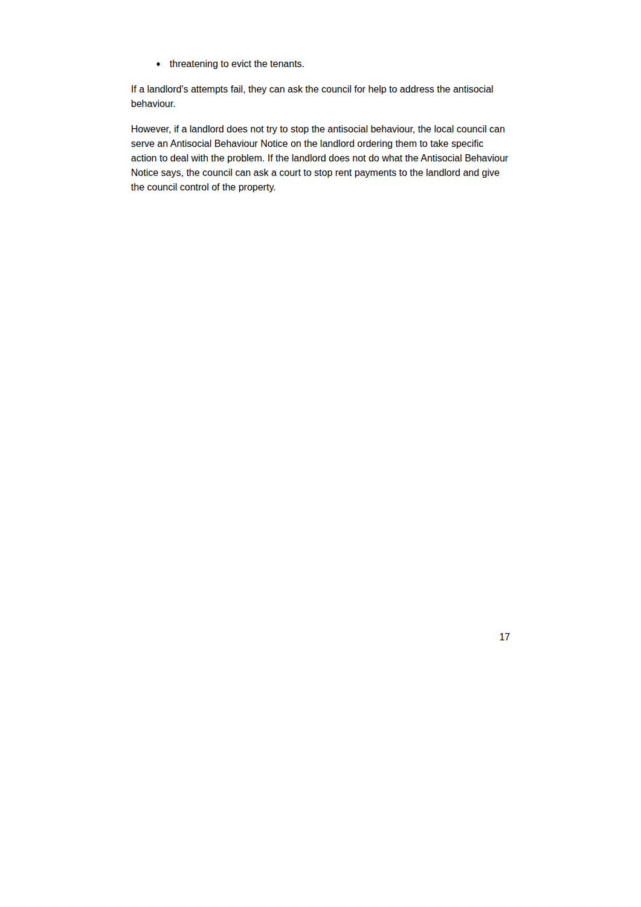threatening to evict the tenants.
If a landlord's attempts fail, they can ask the council for help to address the antisocial behaviour.
However, if a landlord does not try to stop the antisocial behaviour, the local council can serve an Antisocial Behaviour Notice on the landlord ordering them to take specific action to deal with the problem. If the landlord does not do what the Antisocial Behaviour Notice says, the council can ask a court to stop rent payments to the landlord and give the council control of the property.
17